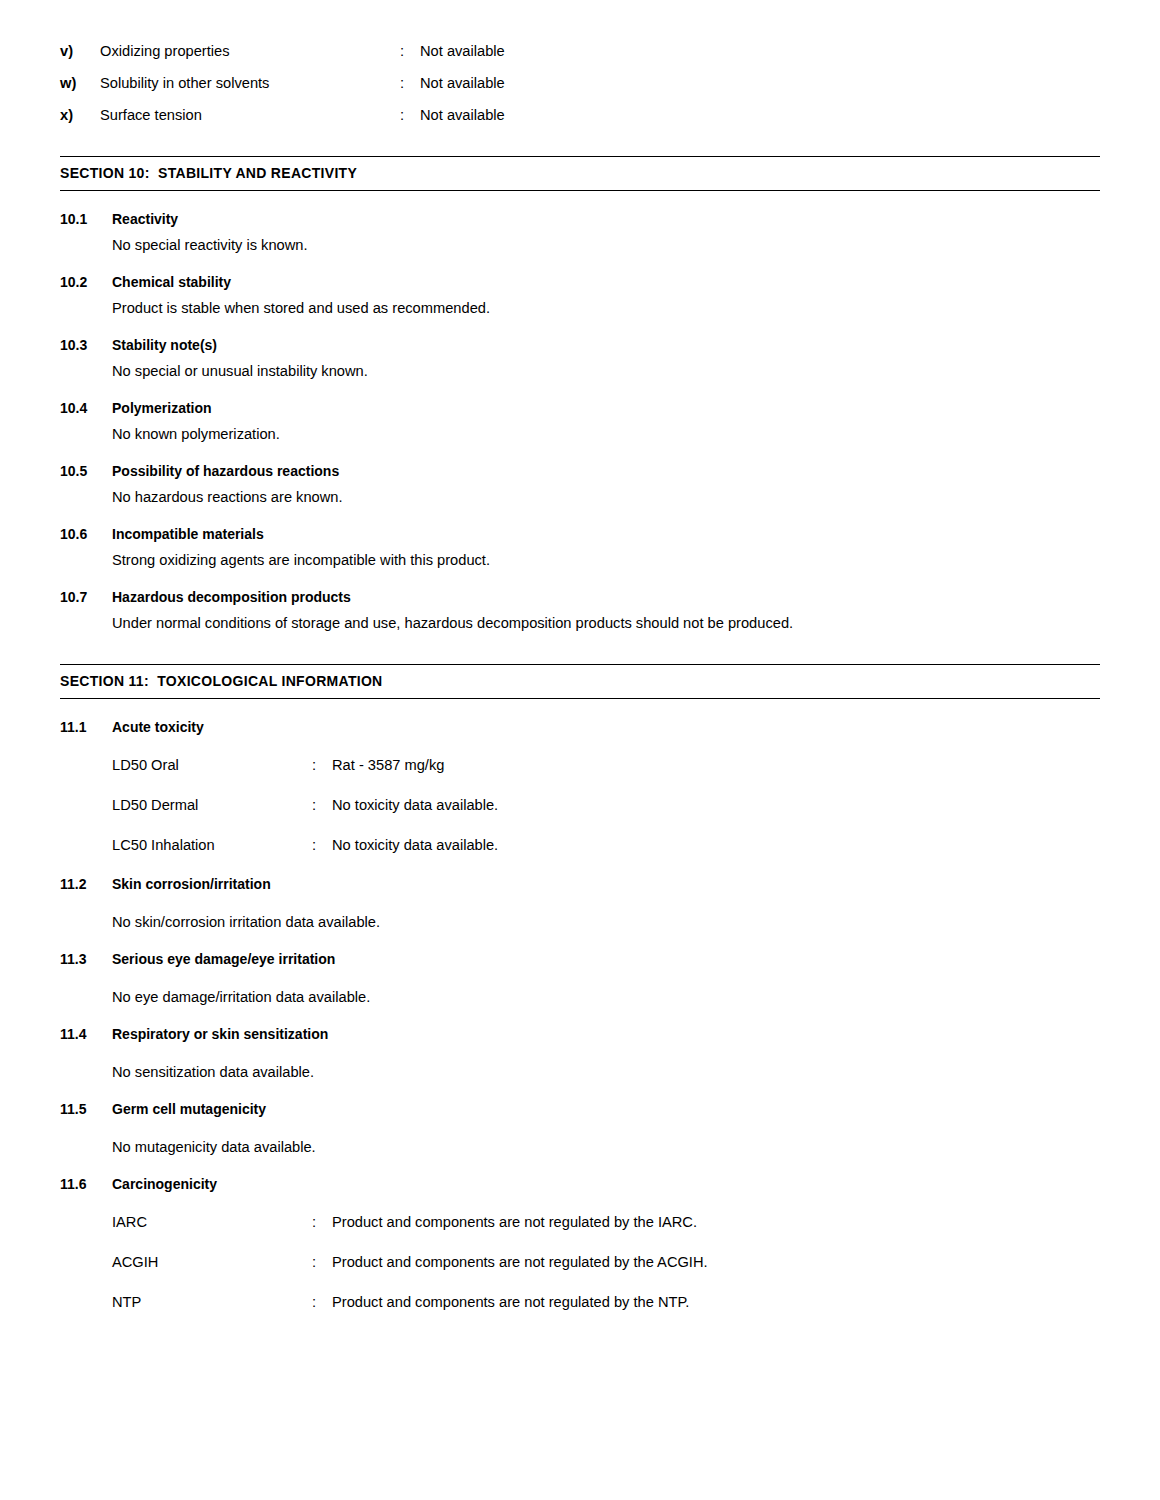v) Oxidizing properties : Not available
w) Solubility in other solvents : Not available
x) Surface tension : Not available
SECTION 10: STABILITY AND REACTIVITY
10.1 Reactivity
No special reactivity is known.
10.2 Chemical stability
Product is stable when stored and used as recommended.
10.3 Stability note(s)
No special or unusual instability known.
10.4 Polymerization
No known polymerization.
10.5 Possibility of hazardous reactions
No hazardous reactions are known.
10.6 Incompatible materials
Strong oxidizing agents are incompatible with this product.
10.7 Hazardous decomposition products
Under normal conditions of storage and use, hazardous decomposition products should not be produced.
SECTION 11: TOXICOLOGICAL INFORMATION
11.1 Acute toxicity
LD50 Oral : Rat - 3587 mg/kg
LD50 Dermal : No toxicity data available.
LC50 Inhalation : No toxicity data available.
11.2 Skin corrosion/irritation
No skin/corrosion irritation data available.
11.3 Serious eye damage/eye irritation
No eye damage/irritation data available.
11.4 Respiratory or skin sensitization
No sensitization data available.
11.5 Germ cell mutagenicity
No mutagenicity data available.
11.6 Carcinogenicity
IARC : Product and components are not regulated by the IARC.
ACGIH : Product and components are not regulated by the ACGIH.
NTP : Product and components are not regulated by the NTP.